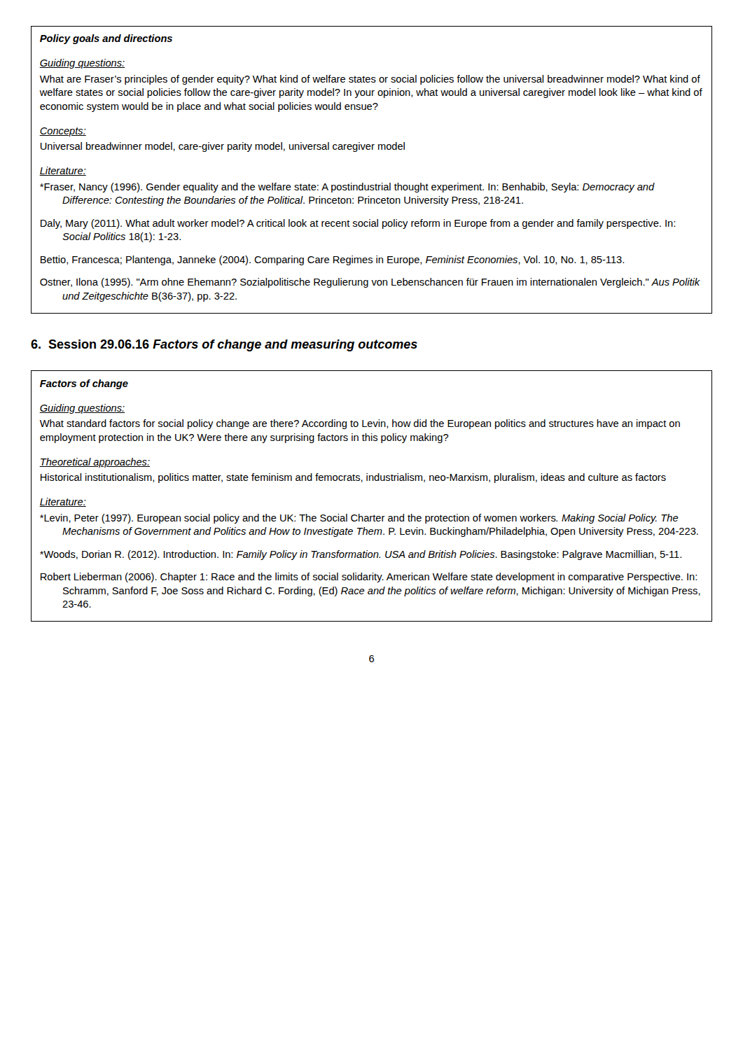Policy goals and directions
Guiding questions:
What are Fraser’s principles of gender equity? What kind of welfare states or social policies follow the universal breadwinner model? What kind of welfare states or social policies follow the care-giver parity model? In your opinion, what would a universal caregiver model look like – what kind of economic system would be in place and what social policies would ensue?
Concepts:
Universal breadwinner model, care-giver parity model, universal caregiver model
Literature:
*Fraser, Nancy (1996). Gender equality and the welfare state: A postindustrial thought experiment. In: Benhabib, Seyla: Democracy and Difference: Contesting the Boundaries of the Political. Princeton: Princeton University Press, 218-241.
Daly, Mary (2011). What adult worker model? A critical look at recent social policy reform in Europe from a gender and family perspective. In: Social Politics 18(1): 1-23.
Bettio, Francesca; Plantenga, Janneke (2004). Comparing Care Regimes in Europe, Feminist Economies, Vol. 10, No. 1, 85-113.
Ostner, Ilona (1995). "Arm ohne Ehemann? Sozialpolitische Regulierung von Lebenschancen für Frauen im internationalen Vergleich." Aus Politik und Zeitgeschichte B(36-37), pp. 3-22.
6. Session 29.06.16 Factors of change and measuring outcomes
Factors of change
Guiding questions:
What standard factors for social policy change are there? According to Levin, how did the European politics and structures have an impact on employment protection in the UK? Were there any surprising factors in this policy making?
Theoretical approaches:
Historical institutionalism, politics matter, state feminism and femocrats, industrialism, neo-Marxism, pluralism, ideas and culture as factors
Literature:
*Levin, Peter (1997). European social policy and the UK: The Social Charter and the protection of women workers. Making Social Policy. The Mechanisms of Government and Politics and How to Investigate Them. P. Levin. Buckingham/Philadelphia, Open University Press, 204-223.
*Woods, Dorian R. (2012). Introduction. In: Family Policy in Transformation. USA and British Policies. Basingstoke: Palgrave Macmillian, 5-11.
Robert Lieberman (2006). Chapter 1: Race and the limits of social solidarity. American Welfare state development in comparative Perspective. In: Schramm, Sanford F, Joe Soss and Richard C. Fording, (Ed) Race and the politics of welfare reform, Michigan: University of Michigan Press, 23-46.
6